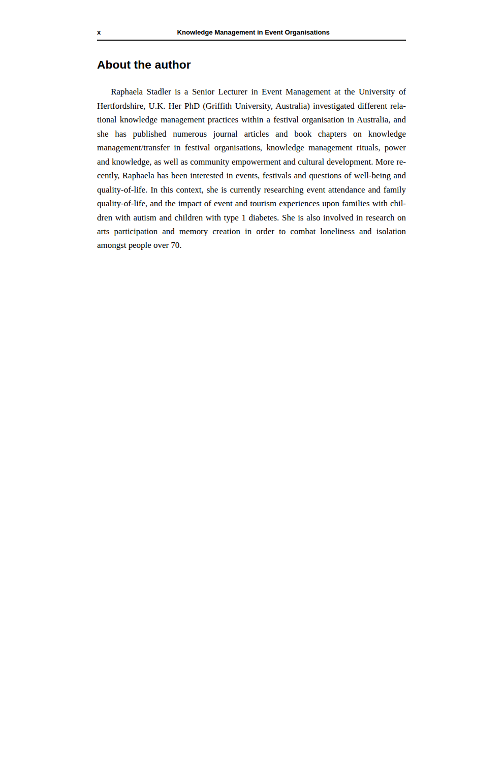x Knowledge Management in Event Organisations
About the author
Raphaela Stadler is a Senior Lecturer in Event Management at the University of Hertfordshire, U.K. Her PhD (Griffith University, Australia) investigated different relational knowledge management practices within a festival organisation in Australia, and she has published numerous journal articles and book chapters on knowledge management/transfer in festival organisations, knowledge management rituals, power and knowledge, as well as community empowerment and cultural development. More recently, Raphaela has been interested in events, festivals and questions of well-being and quality-of-life. In this context, she is currently researching event attendance and family quality-of-life, and the impact of event and tourism experiences upon families with children with autism and children with type 1 diabetes. She is also involved in research on arts participation and memory creation in order to combat loneliness and isolation amongst people over 70.